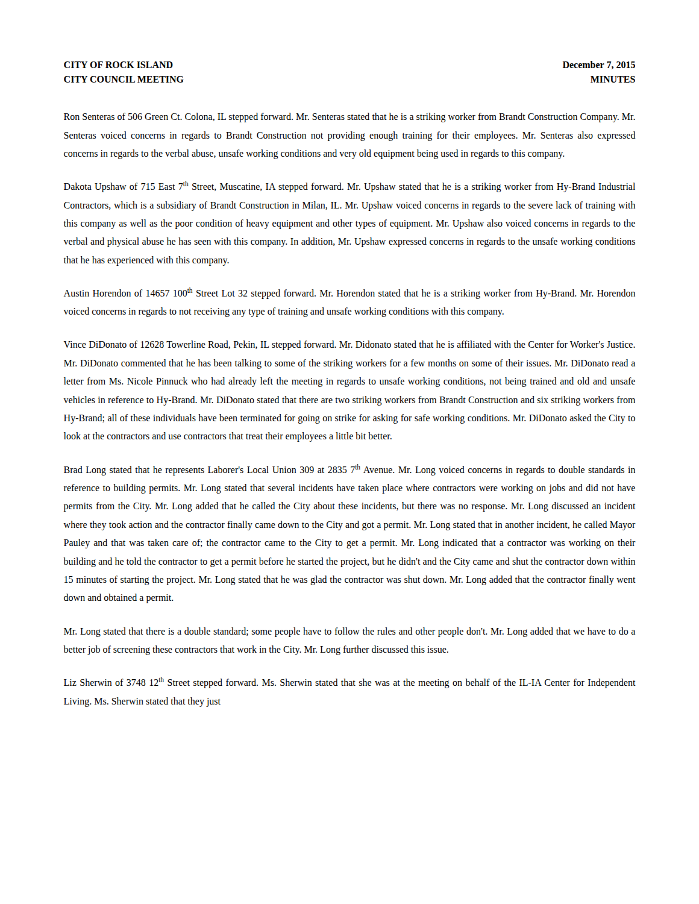CITY OF ROCK ISLAND
CITY COUNCIL MEETING
December 7, 2015
MINUTES
Ron Senteras of 506 Green Ct. Colona, IL stepped forward. Mr. Senteras stated that he is a striking worker from Brandt Construction Company. Mr. Senteras voiced concerns in regards to Brandt Construction not providing enough training for their employees. Mr. Senteras also expressed concerns in regards to the verbal abuse, unsafe working conditions and very old equipment being used in regards to this company.
Dakota Upshaw of 715 East 7th Street, Muscatine, IA stepped forward. Mr. Upshaw stated that he is a striking worker from Hy-Brand Industrial Contractors, which is a subsidiary of Brandt Construction in Milan, IL. Mr. Upshaw voiced concerns in regards to the severe lack of training with this company as well as the poor condition of heavy equipment and other types of equipment. Mr. Upshaw also voiced concerns in regards to the verbal and physical abuse he has seen with this company. In addition, Mr. Upshaw expressed concerns in regards to the unsafe working conditions that he has experienced with this company.
Austin Horendon of 14657 100th Street Lot 32 stepped forward. Mr. Horendon stated that he is a striking worker from Hy-Brand. Mr. Horendon voiced concerns in regards to not receiving any type of training and unsafe working conditions with this company.
Vince DiDonato of 12628 Towerline Road, Pekin, IL stepped forward. Mr. Didonato stated that he is affiliated with the Center for Worker's Justice. Mr. DiDonato commented that he has been talking to some of the striking workers for a few months on some of their issues. Mr. DiDonato read a letter from Ms. Nicole Pinnuck who had already left the meeting in regards to unsafe working conditions, not being trained and old and unsafe vehicles in reference to Hy-Brand. Mr. DiDonato stated that there are two striking workers from Brandt Construction and six striking workers from Hy-Brand; all of these individuals have been terminated for going on strike for asking for safe working conditions. Mr. DiDonato asked the City to look at the contractors and use contractors that treat their employees a little bit better.
Brad Long stated that he represents Laborer's Local Union 309 at 2835 7th Avenue. Mr. Long voiced concerns in regards to double standards in reference to building permits. Mr. Long stated that several incidents have taken place where contractors were working on jobs and did not have permits from the City. Mr. Long added that he called the City about these incidents, but there was no response. Mr. Long discussed an incident where they took action and the contractor finally came down to the City and got a permit. Mr. Long stated that in another incident, he called Mayor Pauley and that was taken care of; the contractor came to the City to get a permit. Mr. Long indicated that a contractor was working on their building and he told the contractor to get a permit before he started the project, but he didn't and the City came and shut the contractor down within 15 minutes of starting the project. Mr. Long stated that he was glad the contractor was shut down. Mr. Long added that the contractor finally went down and obtained a permit.
Mr. Long stated that there is a double standard; some people have to follow the rules and other people don't. Mr. Long added that we have to do a better job of screening these contractors that work in the City. Mr. Long further discussed this issue.
Liz Sherwin of 3748 12th Street stepped forward. Ms. Sherwin stated that she was at the meeting on behalf of the IL-IA Center for Independent Living. Ms. Sherwin stated that they just